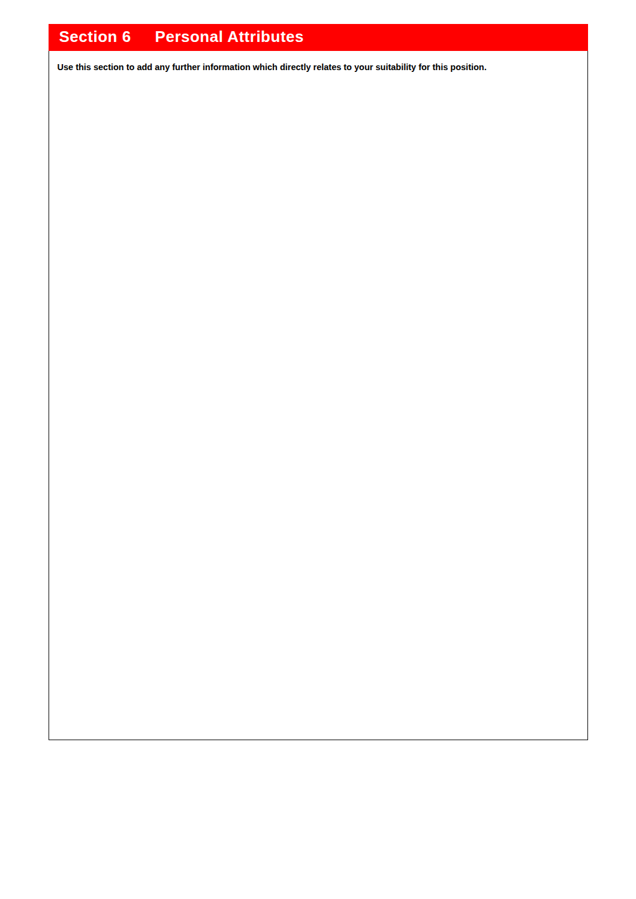Section 6 Personal Attributes
Use this section to add any further information which directly relates to your suitability for this position.